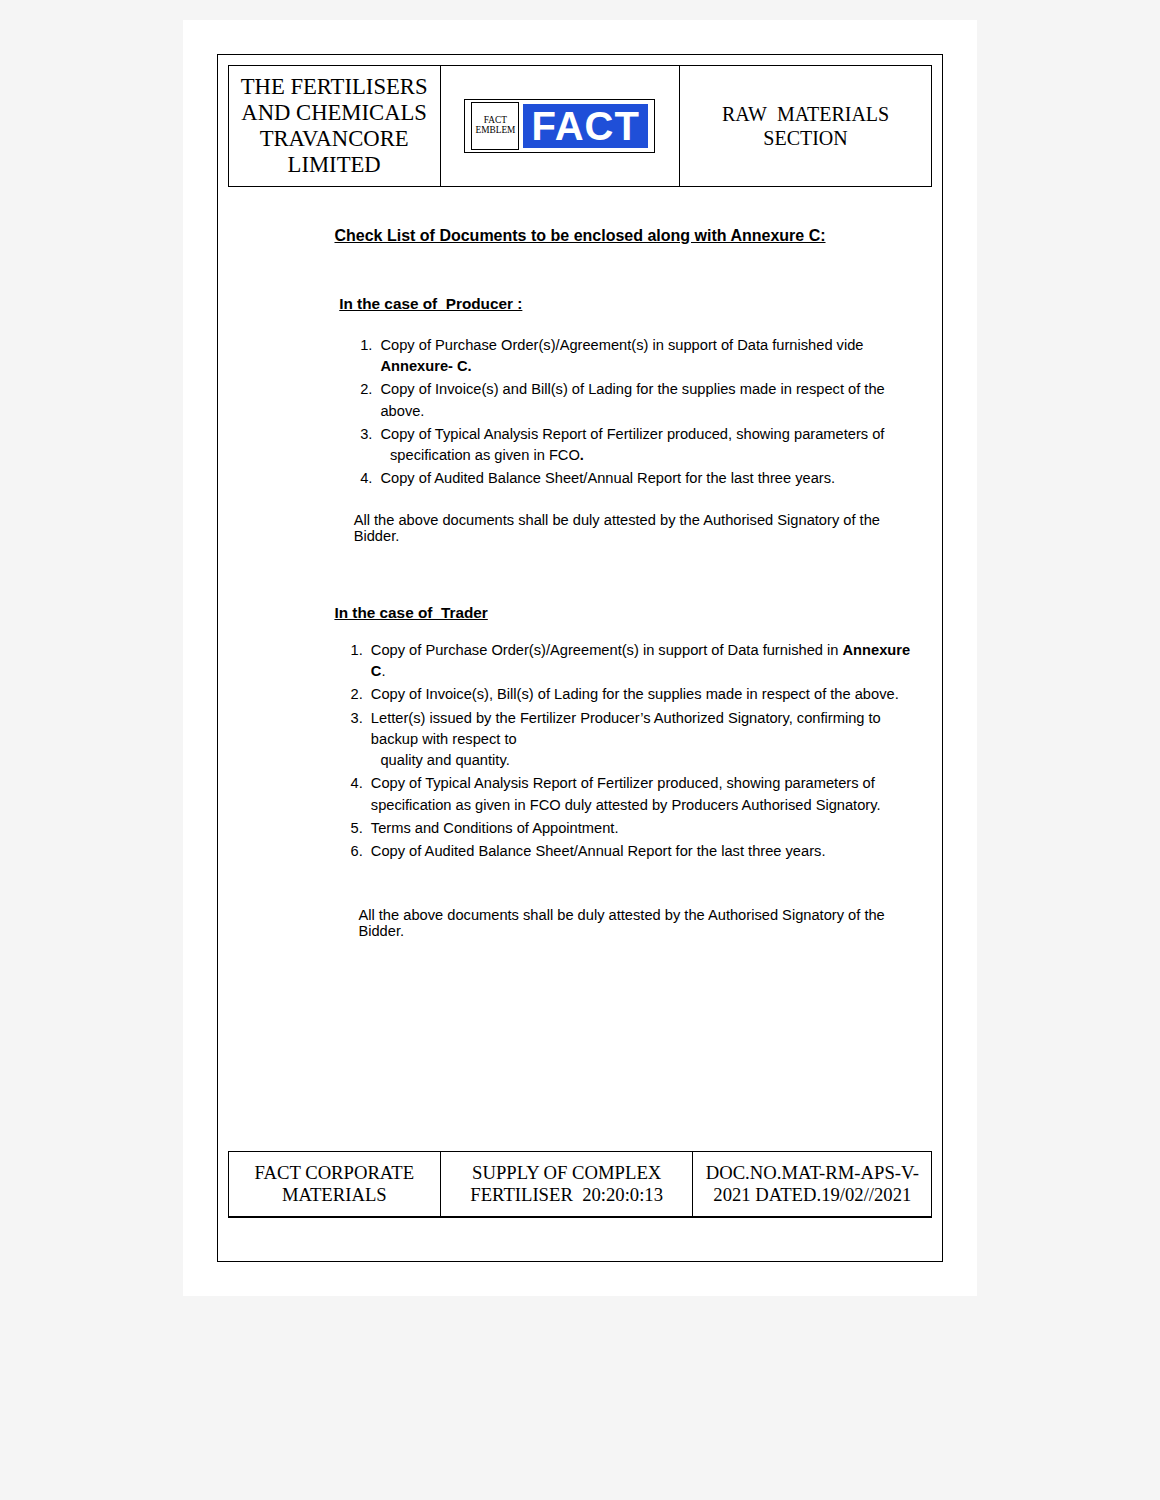| THE FERTILISERS AND CHEMICALS TRAVANCORE LIMITED | FACT EMBLEM FACT | RAW MATERIALS SECTION |
Check List of Documents to be enclosed along with Annexure C:
In the case of Producer :
Copy of Purchase Order(s)/Agreement(s) in support of Data furnished vide Annexure- C.
Copy of Invoice(s) and Bill(s) of Lading for the supplies made in respect of the above.
Copy of Typical Analysis Report of Fertilizer produced, showing parameters of specification as given in FCO.
Copy of Audited Balance Sheet/Annual Report for the last three years.
All the above documents shall be duly attested by the Authorised Signatory of the Bidder.
In the case of Trader
Copy of Purchase Order(s)/Agreement(s) in support of Data furnished in Annexure C.
Copy of Invoice(s), Bill(s) of Lading for the supplies made in respect of the above.
Letter(s) issued by the Fertilizer Producer’s Authorized Signatory, confirming to backup with respect to quality and quantity.
Copy of Typical Analysis Report of Fertilizer produced, showing parameters of specification as given in FCO duly attested by Producers Authorised Signatory.
Terms and Conditions of Appointment.
Copy of Audited Balance Sheet/Annual Report for the last three years.
All the above documents shall be duly attested by the Authorised Signatory of the Bidder.
| FACT CORPORATE MATERIALS | SUPPLY OF COMPLEX FERTILISER 20:20:0:13 | DOC.NO.MAT-RM-APS-V-2021 DATED.19/02//2021 |